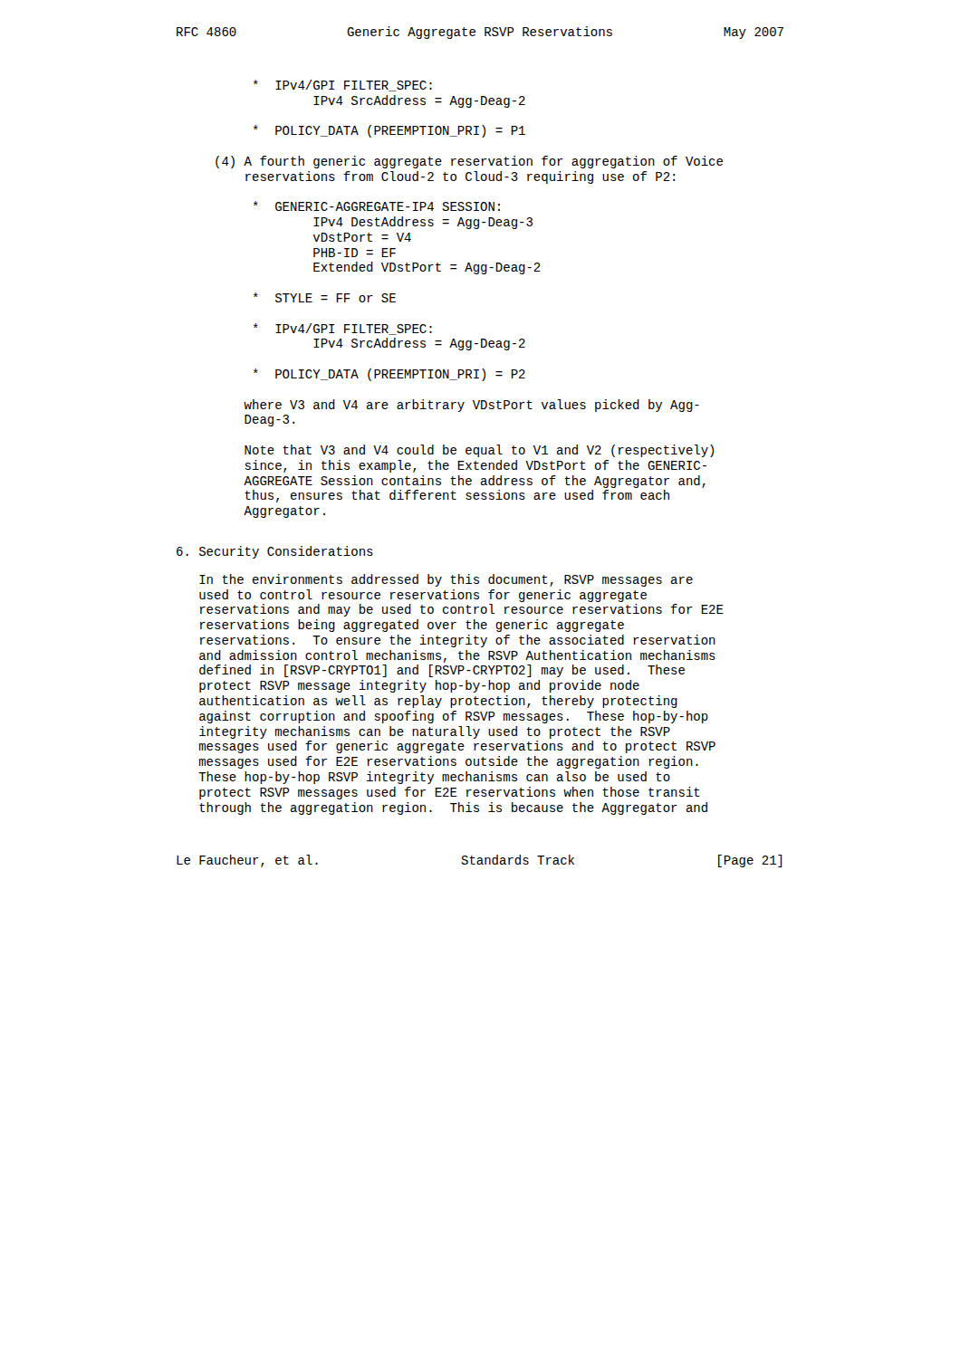RFC 4860 Generic Aggregate RSVP Reservations May 2007
          *  IPv4/GPI FILTER_SPEC:
                  IPv4 SrcAddress = Agg-Deag-2

          *  POLICY_DATA (PREEMPTION_PRI) = P1

     (4) A fourth generic aggregate reservation for aggregation of Voice
         reservations from Cloud-2 to Cloud-3 requiring use of P2:

          *  GENERIC-AGGREGATE-IP4 SESSION:
                  IPv4 DestAddress = Agg-Deag-3
                  vDstPort = V4
                  PHB-ID = EF
                  Extended VDstPort = Agg-Deag-2

          *  STYLE = FF or SE

          *  IPv4/GPI FILTER_SPEC:
                  IPv4 SrcAddress = Agg-Deag-2

          *  POLICY_DATA (PREEMPTION_PRI) = P2

         where V3 and V4 are arbitrary VDstPort values picked by Agg-
         Deag-3.

         Note that V3 and V4 could be equal to V1 and V2 (respectively)
         since, in this example, the Extended VDstPort of the GENERIC-
         AGGREGATE Session contains the address of the Aggregator and,
         thus, ensures that different sessions are used from each
         Aggregator.
6. Security Considerations
   In the environments addressed by this document, RSVP messages are
   used to control resource reservations for generic aggregate
   reservations and may be used to control resource reservations for E2E
   reservations being aggregated over the generic aggregate
   reservations.  To ensure the integrity of the associated reservation
   and admission control mechanisms, the RSVP Authentication mechanisms
   defined in [RSVP-CRYPTO1] and [RSVP-CRYPTO2] may be used.  These
   protect RSVP message integrity hop-by-hop and provide node
   authentication as well as replay protection, thereby protecting
   against corruption and spoofing of RSVP messages.  These hop-by-hop
   integrity mechanisms can be naturally used to protect the RSVP
   messages used for generic aggregate reservations and to protect RSVP
   messages used for E2E reservations outside the aggregation region.
   These hop-by-hop RSVP integrity mechanisms can also be used to
   protect RSVP messages used for E2E reservations when those transit
   through the aggregation region.  This is because the Aggregator and
Le Faucheur, et al. Standards Track [Page 21]